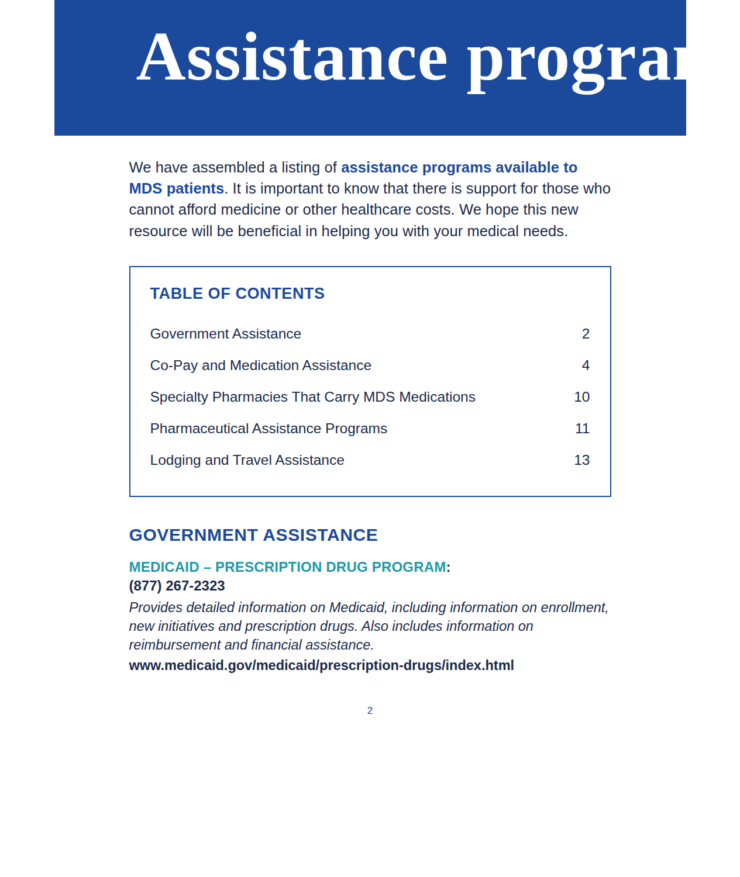Assistance programs
We have assembled a listing of assistance programs available to MDS patients. It is important to know that there is support for those who cannot afford medicine or other healthcare costs. We hope this new resource will be beneficial in helping you with your medical needs.
TABLE OF CONTENTS
| Government Assistance | 2 |
| Co-Pay and Medication Assistance | 4 |
| Specialty Pharmacies That Carry MDS Medications | 10 |
| Pharmaceutical Assistance Programs | 11 |
| Lodging and Travel Assistance | 13 |
GOVERNMENT ASSISTANCE
MEDICAID – PRESCRIPTION DRUG PROGRAM:
(877) 267-2323
Provides detailed information on Medicaid, including information on enrollment, new initiatives and prescription drugs. Also includes information on reimbursement and financial assistance.
www.medicaid.gov/medicaid/prescription-drugs/index.html
2